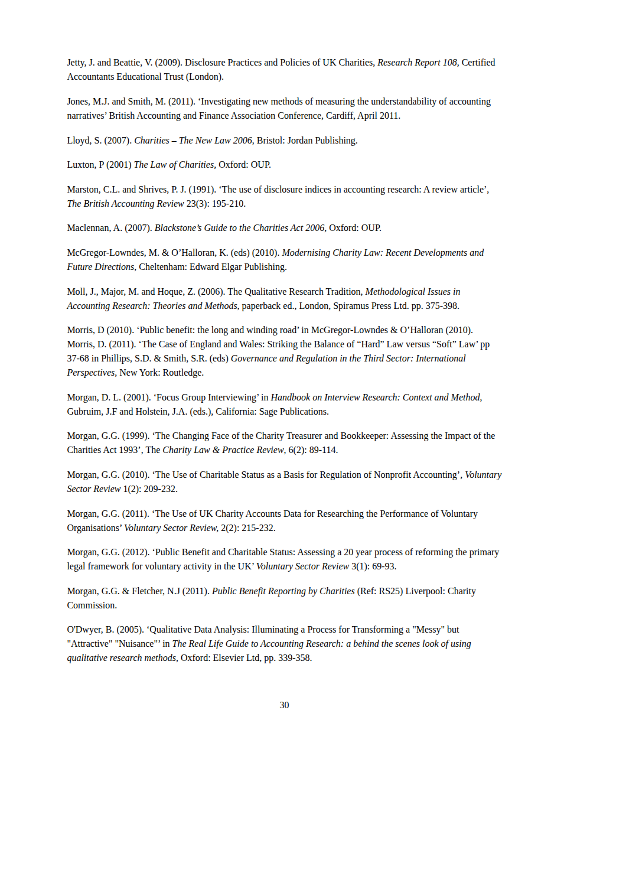Jetty, J. and Beattie, V. (2009). Disclosure Practices and Policies of UK Charities, Research Report 108, Certified Accountants Educational Trust (London).
Jones, M.J. and Smith, M. (2011). ‘Investigating new methods of measuring the understandability of accounting narratives’ British Accounting and Finance Association Conference, Cardiff, April 2011.
Lloyd, S. (2007). Charities – The New Law 2006, Bristol: Jordan Publishing.
Luxton, P (2001) The Law of Charities, Oxford: OUP.
Marston, C.L. and Shrives, P. J. (1991). ‘The use of disclosure indices in accounting research: A review article’, The British Accounting Review 23(3): 195-210.
Maclennan, A. (2007). Blackstone’s Guide to the Charities Act 2006, Oxford: OUP.
McGregor-Lowndes, M. & O’Halloran, K. (eds) (2010). Modernising Charity Law: Recent Developments and Future Directions, Cheltenham: Edward Elgar Publishing.
Moll, J., Major, M. and Hoque, Z. (2006). The Qualitative Research Tradition, Methodological Issues in Accounting Research: Theories and Methods, paperback ed., London, Spiramus Press Ltd. pp. 375-398.
Morris, D (2010). ‘Public benefit: the long and winding road’ in McGregor-Lowndes & O’Halloran (2010).
Morris, D. (2011). ‘The Case of England and Wales: Striking the Balance of “Hard” Law versus “Soft” Law’ pp 37-68 in Phillips, S.D. & Smith, S.R. (eds) Governance and Regulation in the Third Sector: International Perspectives, New York: Routledge.
Morgan, D. L. (2001). ‘Focus Group Interviewing’ in Handbook on Interview Research: Context and Method, Gubruim, J.F and Holstein, J.A. (eds.), California: Sage Publications.
Morgan, G.G. (1999). ‘The Changing Face of the Charity Treasurer and Bookkeeper: Assessing the Impact of the Charities Act 1993’, The Charity Law & Practice Review, 6(2): 89-114.
Morgan, G.G. (2010). ‘The Use of Charitable Status as a Basis for Regulation of Nonprofit Accounting’, Voluntary Sector Review 1(2): 209-232.
Morgan, G.G. (2011). ‘The Use of UK Charity Accounts Data for Researching the Performance of Voluntary Organisations’ Voluntary Sector Review, 2(2): 215-232.
Morgan, G.G. (2012). ‘Public Benefit and Charitable Status: Assessing a 20 year process of reforming the primary legal framework for voluntary activity in the UK’ Voluntary Sector Review 3(1): 69-93.
Morgan, G.G. & Fletcher, N.J (2011). Public Benefit Reporting by Charities (Ref: RS25) Liverpool: Charity Commission.
O'Dwyer, B. (2005). ‘Qualitative Data Analysis: Illuminating a Process for Transforming a "Messy" but "Attractive" "Nuisance"’ in The Real Life Guide to Accounting Research: a behind the scenes look of using qualitative research methods, Oxford: Elsevier Ltd, pp. 339-358.
30